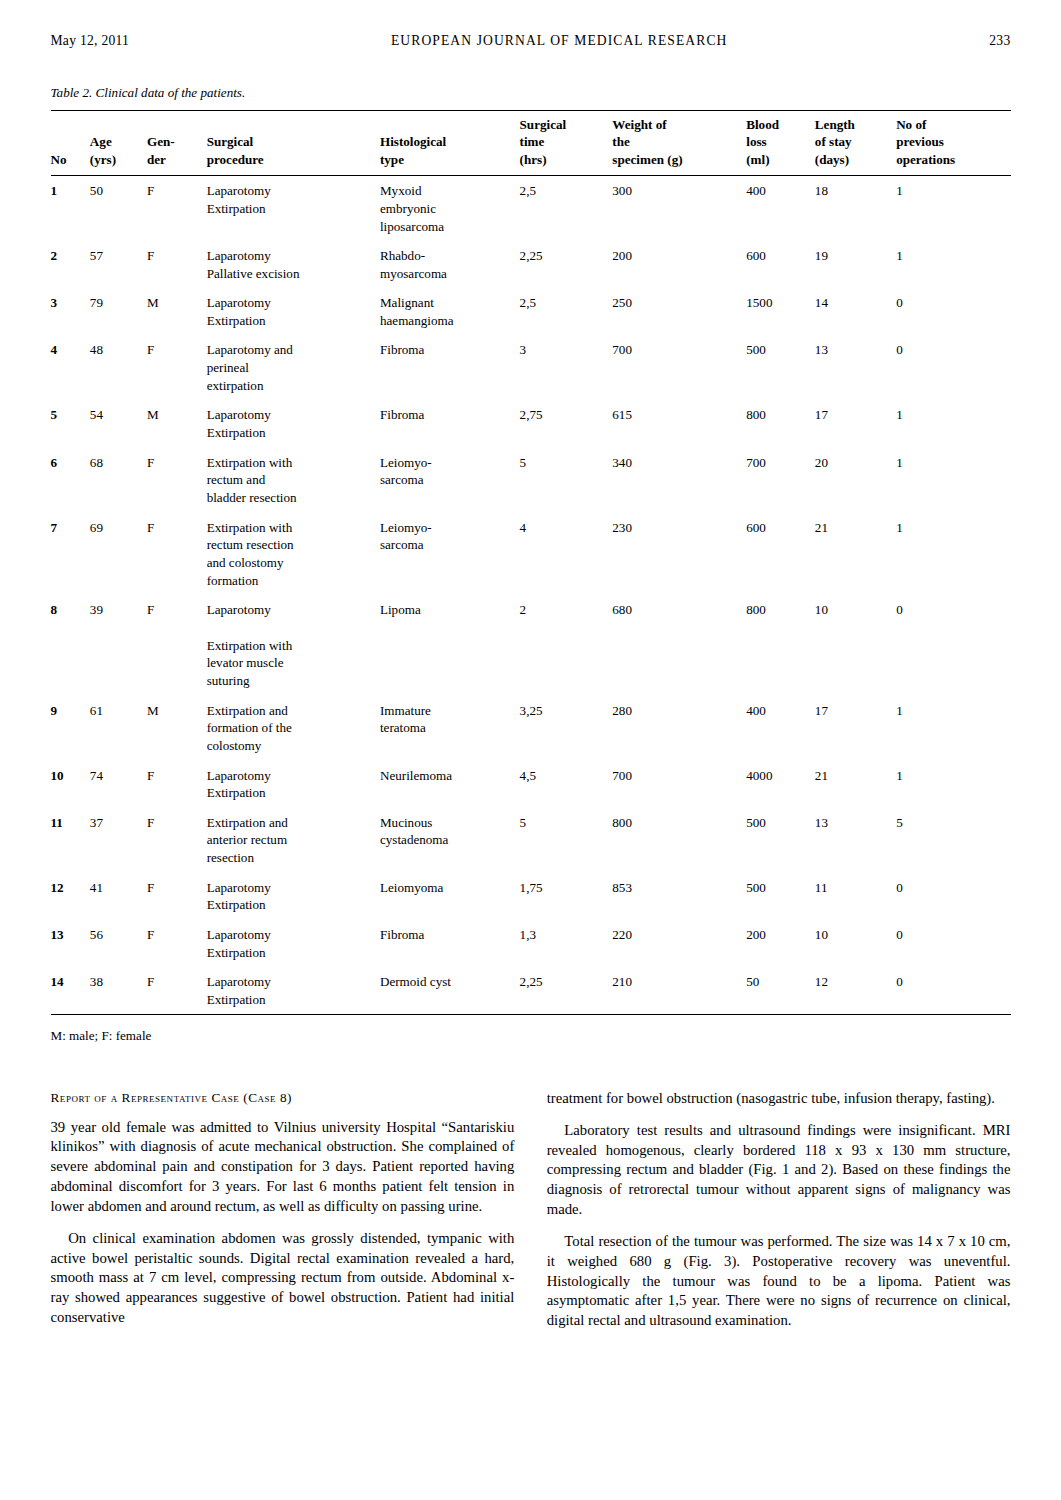May 12, 2011 European Journal of Medical Research 233
Table 2. Clinical data of the patients.
| No | Age (yrs) | Gen- der | Surgical procedure | Histological type | Surgical time (hrs) | Weight of the specimen (g) | Blood loss (ml) | Length of stay (days) | No of previous operations |
| --- | --- | --- | --- | --- | --- | --- | --- | --- | --- |
| 1 | 50 | F | Laparotomy Extirpation | Myxoid embryonic liposarcoma | 2,5 | 300 | 400 | 18 | 1 |
| 2 | 57 | F | Laparotomy Pallative excision | Rhabdo- myosarcoma | 2,25 | 200 | 600 | 19 | 1 |
| 3 | 79 | M | Laparotomy Extirpation | Malignant haemangioma | 2,5 | 250 | 1500 | 14 | 0 |
| 4 | 48 | F | Laparotomy and perineal extirpation | Fibroma | 3 | 700 | 500 | 13 | 0 |
| 5 | 54 | M | Laparotomy Extirpation | Fibroma | 2,75 | 615 | 800 | 17 | 1 |
| 6 | 68 | F | Extirpation with rectum and bladder resection | Leiomyo- sarcoma | 5 | 340 | 700 | 20 | 1 |
| 7 | 69 | F | Extirpation with rectum resection and colostomy formation | Leiomyo- sarcoma | 4 | 230 | 600 | 21 | 1 |
| 8 | 39 | F | Laparotomy Extirpation with levator muscle suturing | Lipoma | 2 | 680 | 800 | 10 | 0 |
| 9 | 61 | M | Extirpation and formation of the colostomy | Immature teratoma | 3,25 | 280 | 400 | 17 | 1 |
| 10 | 74 | F | Laparotomy Extirpation | Neurilemoma | 4,5 | 700 | 4000 | 21 | 1 |
| 11 | 37 | F | Extirpation and anterior rectum resection | Mucinous cystadenoma | 5 | 800 | 500 | 13 | 5 |
| 12 | 41 | F | Laparotomy Extirpation | Leiomyoma | 1,75 | 853 | 500 | 11 | 0 |
| 13 | 56 | F | Laparotomy Extirpation | Fibroma | 1,3 | 220 | 200 | 10 | 0 |
| 14 | 38 | F | Laparotomy Extirpation | Dermoid cyst | 2,25 | 210 | 50 | 12 | 0 |
M: male; F: female
Report of a Representative Case (Case 8)
39 year old female was admitted to Vilnius university Hospital “Santariskiu klinikos” with diagnosis of acute mechanical obstruction. She complained of severe abdominal pain and constipation for 3 days. Patient reported having abdominal discomfort for 3 years. For last 6 months patient felt tension in lower abdomen and around rectum, as well as difficulty on passing urine.
On clinical examination abdomen was grossly distended, tympanic with active bowel peristaltic sounds. Digital rectal examination revealed a hard, smooth mass at 7 cm level, compressing rectum from outside. Abdominal x-ray showed appearances suggestive of bowel obstruction. Patient had initial conservative
treatment for bowel obstruction (nasogastric tube, infusion therapy, fasting).
Laboratory test results and ultrasound findings were insignificant. MRI revealed homogenous, clearly bordered 118 x 93 x 130 mm structure, compressing rectum and bladder (Fig. 1 and 2). Based on these findings the diagnosis of retrorectal tumour without apparent signs of malignancy was made.
Total resection of the tumour was performed. The size was 14 x 7 x 10 cm, it weighed 680 g (Fig. 3). Postoperative recovery was uneventful. Histologically the tumour was found to be a lipoma. Patient was asymptomatic after 1,5 year. There were no signs of recurrence on clinical, digital rectal and ultrasound examination.